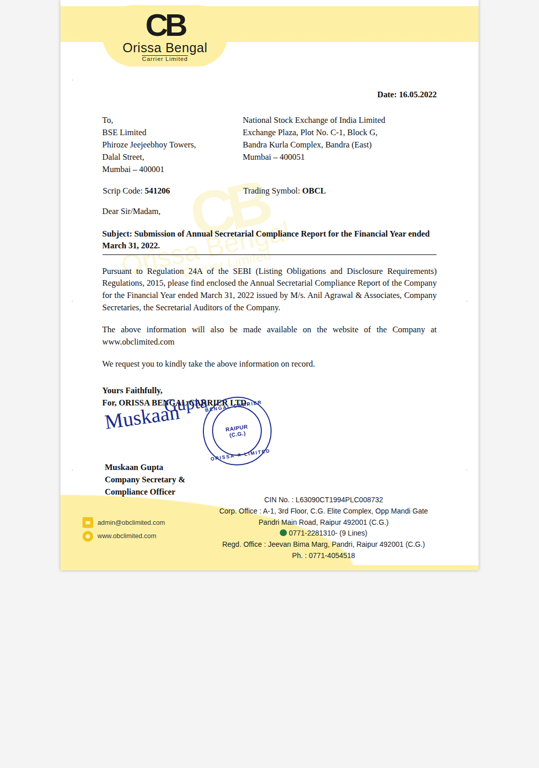• ᵛ · · · · ·
CB
Orissa Bengal
Carrier Limited
CB
Orissa Bengal Carrier Limited
Date: 16.05.2022
| To, BSE Limited Phiroze Jeejeebhoy Towers, Dalal Street, Mumbai – 400001 | National Stock Exchange of India Limited Exchange Plaza, Plot No. C-1, Block G, Bandra Kurla Complex, Bandra (East) Mumbai – 400051 |
| Scrip Code: 541206 | Trading Symbol: OBCL |
Dear Sir/Madam,
Subject: Submission of Annual Secretarial Compliance Report for the Financial Year ended March 31, 2022.
Pursuant to Regulation 24A of the SEBI (Listing Obligations and Disclosure Requirements) Regulations, 2015, please find enclosed the Annual Secretarial Compliance Report of the Company for the Financial Year ended March 31, 2022 issued by M/s. Anil Agrawal & Associates, Company Secretaries, the Secretarial Auditors of the Company.
The above information will also be made available on the website of the Company at www.obclimited.com
We request you to kindly take the above information on record.
Yours Faithfully,
For, ORISSA BENGAL CARRIER LTD.
Muskaan
Gupta
BENGAL CARRIER
RAIPUR
(C.G.)
ORISSA ★ LIMITED
Muskaan Gupta
Company Secretary &
Compliance Officer
✉admin@obclimited.com
⊕www.obclimited.com
CIN No. : L63090CT1994PLC008732
Corp. Office : A-1, 3rd Floor, C.G. Elite Complex, Opp Mandi Gate
Pandri Main Road, Raipur 492001 (C.G.)
0771-2281310- (9 Lines)
Regd. Office : Jeevan Bima Marg, Pandri, Raipur 492001 (C.G.)
Ph. : 0771-4054518